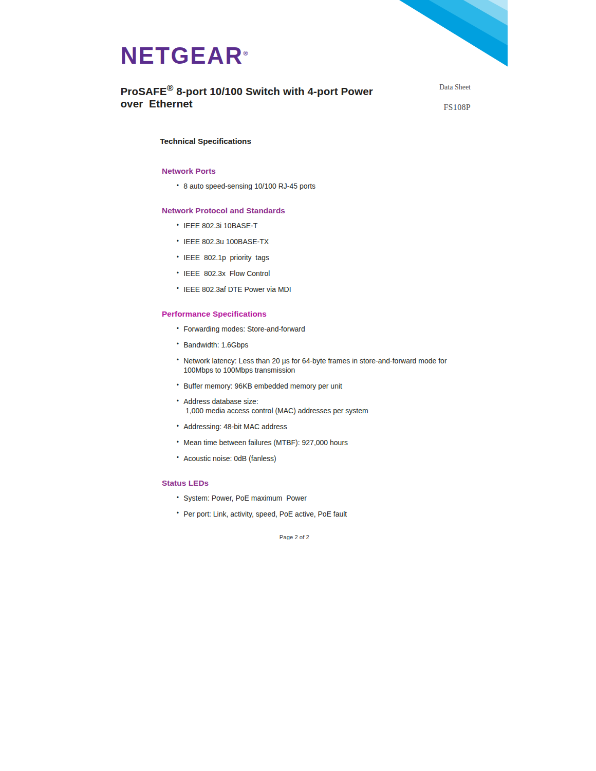NETGEAR®
ProSAFE® 8-port 10/100 Switch with 4-port Power over Ethernet
Data Sheet FS108P
Technical Specifications
Network Ports
8 auto speed-sensing 10/100 RJ-45 ports
Network Protocol and Standards
IEEE 802.3i 10BASE-T
IEEE 802.3u 100BASE-TX
IEEE 802.1p priority tags
IEEE 802.3x Flow Control
IEEE 802.3af DTE Power via MDI
Performance Specifications
Forwarding modes: Store-and-forward
Bandwidth: 1.6Gbps
Network latency: Less than 20 µs for 64-byte frames in store-and-forward mode for 100Mbps to 100Mbps transmission
Buffer memory: 96KB embedded memory per unit
Address database size:1,000 media access control (MAC) addresses per system
Addressing: 48-bit MAC address
Mean time between failures (MTBF): 927,000 hours
Acoustic noise: 0dB (fanless)
Status LEDs
System: Power, PoE maximum Power
Per port: Link, activity, speed, PoE active, PoE fault
Page 2 of 2